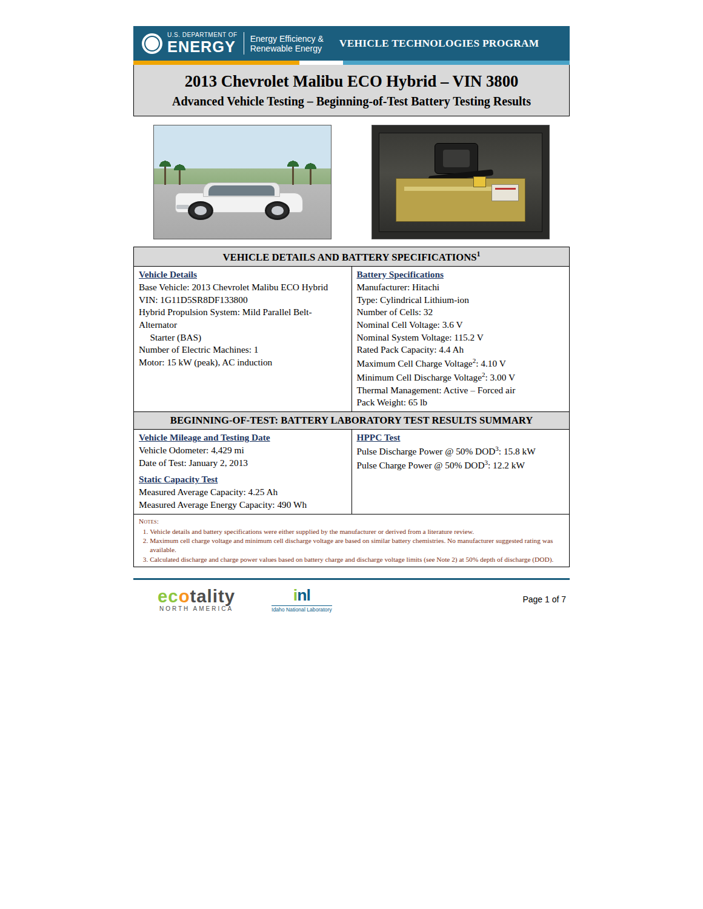U.S. DEPARTMENT OF
ENERGY
Energy Efficiency &
Renewable Energy
VEHICLE TECHNOLOGIES PROGRAM
2013 Chevrolet Malibu ECO Hybrid – VIN 3800
Advanced Vehicle Testing – Beginning-of-Test Battery Testing Results
| VEHICLE DETAILS AND BATTERY SPECIFICATIONS 1 |
| Vehicle Details Base Vehicle: 2013 Chevrolet Malibu ECO Hybrid VIN: 1G11D5SR8DF133800 Hybrid Propulsion System: Mild Parallel Belt-Alternator Starter (BAS) Number of Electric Machines: 1 Motor: 15 kW (peak), AC induction | Battery Specifications Manufacturer: Hitachi Type: Cylindrical Lithium-ion Number of Cells: 32 Nominal Cell Voltage: 3.6 V Nominal System Voltage: 115.2 V Rated Pack Capacity: 4.4 Ah Maximum Cell Charge Voltage 2 : 4.10 V Minimum Cell Discharge Voltage 2 : 3.00 V Thermal Management: Active – Forced air Pack Weight: 65 lb |
| BEGINNING-OF-TEST: BATTERY LABORATORY TEST RESULTS SUMMARY |
| Vehicle Mileage and Testing Date Vehicle Odometer: 4,429 mi Date of Test: January 2, 2013 Static Capacity Test Measured Average Capacity: 4.25 Ah Measured Average Energy Capacity: 490 Wh | HPPC Test Pulse Discharge Power @ 50% DOD 3 : 15.8 kW Pulse Charge Power @ 50% DOD 3 : 12.2 kW |
| Notes: Vehicle details and battery specifications were either supplied by the manufacturer or derived from a literature review. Maximum cell charge voltage and minimum cell discharge voltage are based on similar battery chemistries. No manufacturer suggested rating was available. Calculated discharge and charge power values based on battery charge and discharge voltage limits (see Note 2) at 50% depth of discharge (DOD). |
ec otality
NORTH AMERICA
inl
Idaho National Laboratory
Page 1 of 7